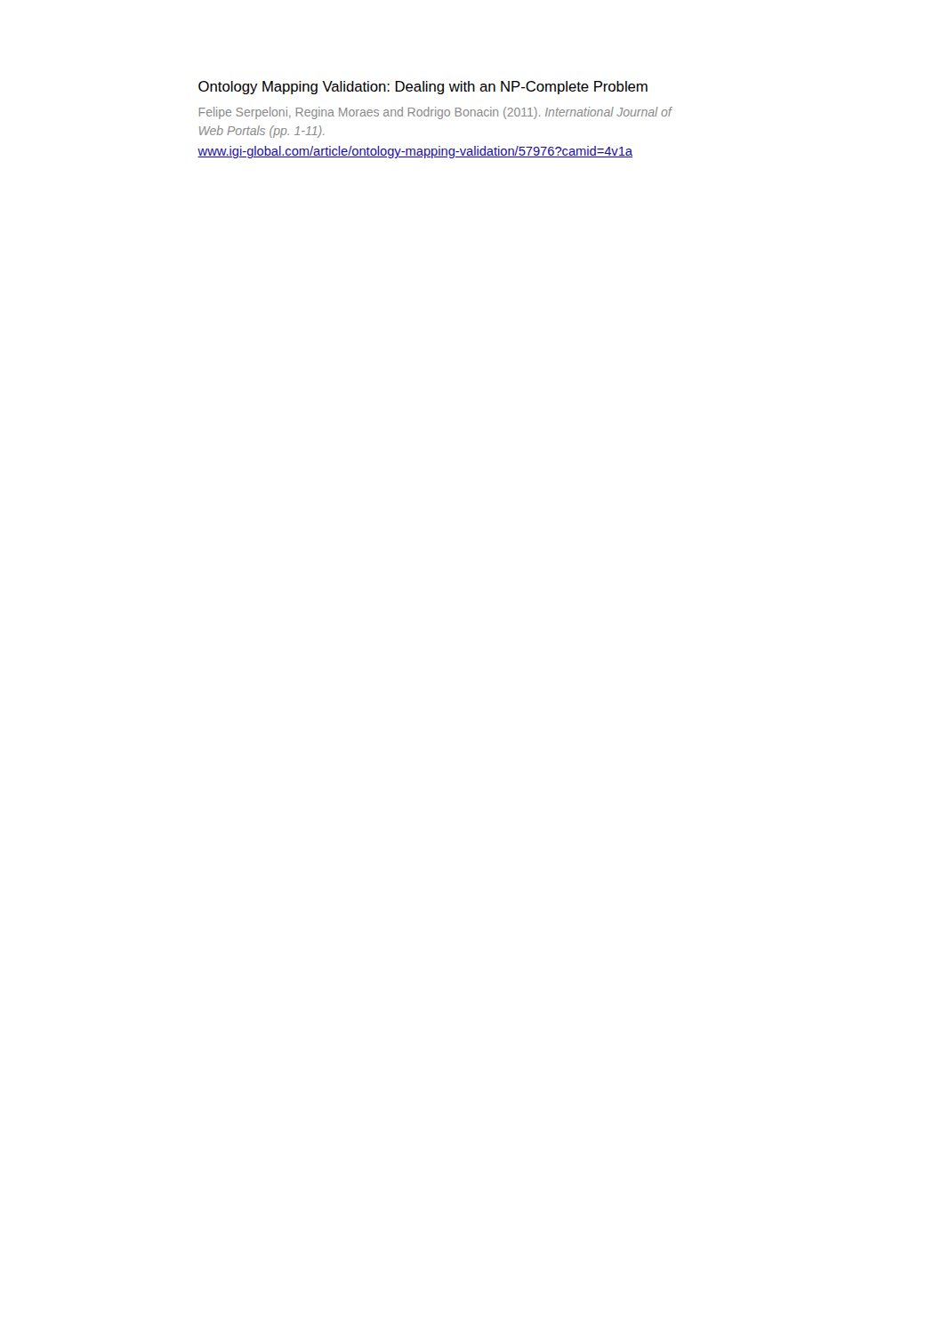Ontology Mapping Validation: Dealing with an NP-Complete Problem
Felipe Serpeloni, Regina Moraes and Rodrigo Bonacin (2011). International Journal of Web Portals (pp. 1-11).
www.igi-global.com/article/ontology-mapping-validation/57976?camid=4v1a